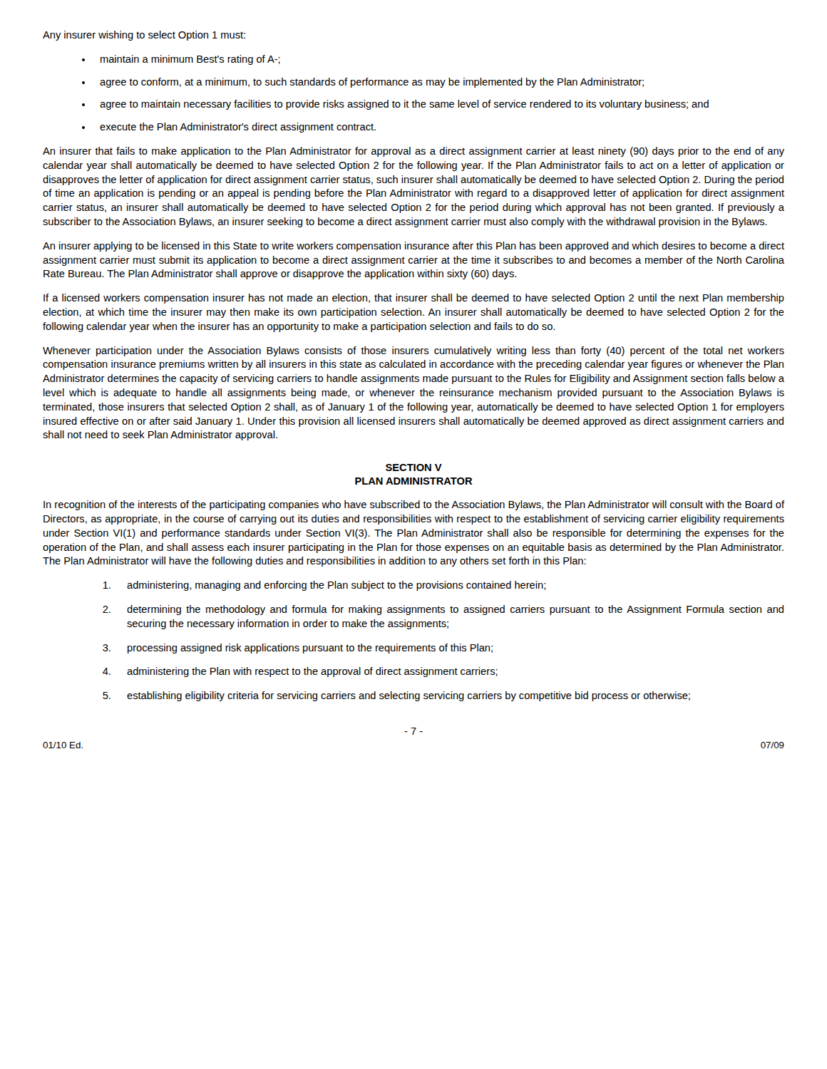Any insurer wishing to select Option 1 must:
maintain a minimum Best's rating of A-;
agree to conform, at a minimum, to such standards of performance as may be implemented by the Plan Administrator;
agree to maintain necessary facilities to provide risks assigned to it the same level of service rendered to its voluntary business; and
execute the Plan Administrator's direct assignment contract.
An insurer that fails to make application to the Plan Administrator for approval as a direct assignment carrier at least ninety (90) days prior to the end of any calendar year shall automatically be deemed to have selected Option 2 for the following year. If the Plan Administrator fails to act on a letter of application or disapproves the letter of application for direct assignment carrier status, such insurer shall automatically be deemed to have selected Option 2. During the period of time an application is pending or an appeal is pending before the Plan Administrator with regard to a disapproved letter of application for direct assignment carrier status, an insurer shall automatically be deemed to have selected Option 2 for the period during which approval has not been granted. If previously a subscriber to the Association Bylaws, an insurer seeking to become a direct assignment carrier must also comply with the withdrawal provision in the Bylaws.
An insurer applying to be licensed in this State to write workers compensation insurance after this Plan has been approved and which desires to become a direct assignment carrier must submit its application to become a direct assignment carrier at the time it subscribes to and becomes a member of the North Carolina Rate Bureau. The Plan Administrator shall approve or disapprove the application within sixty (60) days.
If a licensed workers compensation insurer has not made an election, that insurer shall be deemed to have selected Option 2 until the next Plan membership election, at which time the insurer may then make its own participation selection. An insurer shall automatically be deemed to have selected Option 2 for the following calendar year when the insurer has an opportunity to make a participation selection and fails to do so.
Whenever participation under the Association Bylaws consists of those insurers cumulatively writing less than forty (40) percent of the total net workers compensation insurance premiums written by all insurers in this state as calculated in accordance with the preceding calendar year figures or whenever the Plan Administrator determines the capacity of servicing carriers to handle assignments made pursuant to the Rules for Eligibility and Assignment section falls below a level which is adequate to handle all assignments being made, or whenever the reinsurance mechanism provided pursuant to the Association Bylaws is terminated, those insurers that selected Option 2 shall, as of January 1 of the following year, automatically be deemed to have selected Option 1 for employers insured effective on or after said January 1. Under this provision all licensed insurers shall automatically be deemed approved as direct assignment carriers and shall not need to seek Plan Administrator approval.
SECTION V
PLAN ADMINISTRATOR
In recognition of the interests of the participating companies who have subscribed to the Association Bylaws, the Plan Administrator will consult with the Board of Directors, as appropriate, in the course of carrying out its duties and responsibilities with respect to the establishment of servicing carrier eligibility requirements under Section VI(1) and performance standards under Section VI(3). The Plan Administrator shall also be responsible for determining the expenses for the operation of the Plan, and shall assess each insurer participating in the Plan for those expenses on an equitable basis as determined by the Plan Administrator. The Plan Administrator will have the following duties and responsibilities in addition to any others set forth in this Plan:
administering, managing and enforcing the Plan subject to the provisions contained herein;
determining the methodology and formula for making assignments to assigned carriers pursuant to the Assignment Formula section and securing the necessary information in order to make the assignments;
processing assigned risk applications pursuant to the requirements of this Plan;
administering the Plan with respect to the approval of direct assignment carriers;
establishing eligibility criteria for servicing carriers and selecting servicing carriers by competitive bid process or otherwise;
- 7 -
01/10 Ed. 07/09